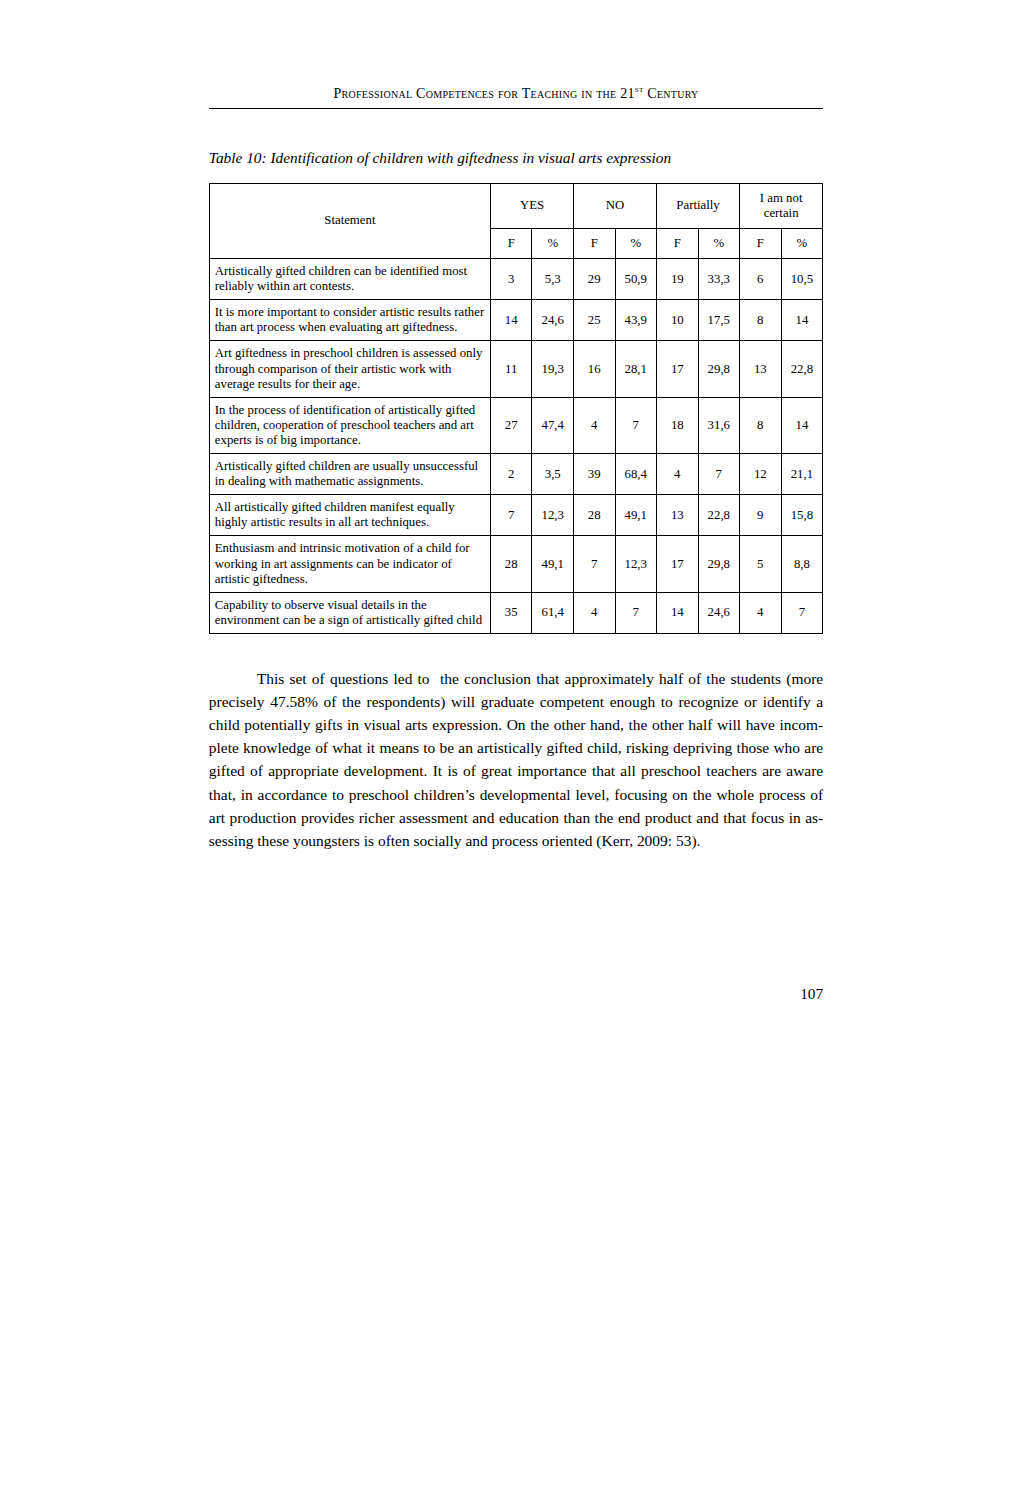Professional Competences for Teaching in the 21st Century
Table 10: Identification of children with giftedness in visual arts expression
| Statement | YES | NO | Partially | I am not certain |
| --- | --- | --- | --- | --- |
| F | % | F | % | F | % | F | % |
| Artistically gifted children can be identified most reliably within art contests. | 3 | 5,3 | 29 | 50,9 | 19 | 33,3 | 6 | 10,5 |
| It is more important to consider artistic results rather than art process when evaluating art giftedness. | 14 | 24,6 | 25 | 43,9 | 10 | 17,5 | 8 | 14 |
| Art giftedness in preschool children is assessed only through comparison of their artistic work with average results for their age. | 11 | 19,3 | 16 | 28,1 | 17 | 29,8 | 13 | 22,8 |
| In the process of identification of artistically gifted children, cooperation of preschool teachers and art experts is of big importance. | 27 | 47,4 | 4 | 7 | 18 | 31,6 | 8 | 14 |
| Artistically gifted children are usually unsuccessful in dealing with mathematic assignments. | 2 | 3,5 | 39 | 68,4 | 4 | 7 | 12 | 21,1 |
| All artistically gifted children manifest equally highly artistic results in all art techniques. | 7 | 12,3 | 28 | 49,1 | 13 | 22,8 | 9 | 15,8 |
| Enthusiasm and intrinsic motivation of a child for working in art assignments can be indicator of artistic giftedness. | 28 | 49,1 | 7 | 12,3 | 17 | 29,8 | 5 | 8,8 |
| Capability to observe visual details in the environment can be a sign of artistically gifted child | 35 | 61,4 | 4 | 7 | 14 | 24,6 | 4 | 7 |
This set of questions led to the conclusion that approximately half of the students (more precisely 47.58% of the respondents) will graduate competent enough to recognize or identify a child potentially gifts in visual arts expression. On the other hand, the other half will have incomplete knowledge of what it means to be an artistically gifted child, risking depriving those who are gifted of appropriate development. It is of great importance that all preschool teachers are aware that, in accordance to preschool children’s developmental level, focusing on the whole process of art production provides richer assessment and education than the end product and that focus in assessing these youngsters is often socially and process oriented (Kerr, 2009: 53).
107